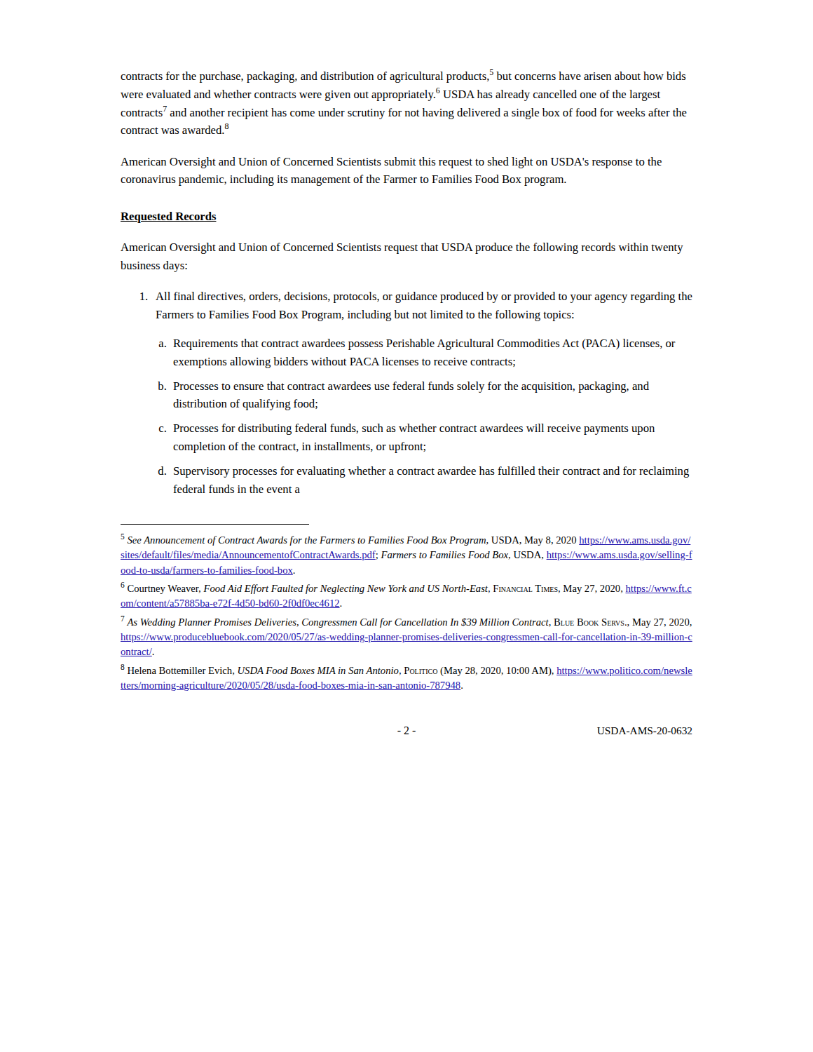contracts for the purchase, packaging, and distribution of agricultural products,5 but concerns have arisen about how bids were evaluated and whether contracts were given out appropriately.6 USDA has already cancelled one of the largest contracts7 and another recipient has come under scrutiny for not having delivered a single box of food for weeks after the contract was awarded.8
American Oversight and Union of Concerned Scientists submit this request to shed light on USDA's response to the coronavirus pandemic, including its management of the Farmer to Families Food Box program.
Requested Records
American Oversight and Union of Concerned Scientists request that USDA produce the following records within twenty business days:
All final directives, orders, decisions, protocols, or guidance produced by or provided to your agency regarding the Farmers to Families Food Box Program, including but not limited to the following topics:
Requirements that contract awardees possess Perishable Agricultural Commodities Act (PACA) licenses, or exemptions allowing bidders without PACA licenses to receive contracts;
Processes to ensure that contract awardees use federal funds solely for the acquisition, packaging, and distribution of qualifying food;
Processes for distributing federal funds, such as whether contract awardees will receive payments upon completion of the contract, in installments, or upfront;
Supervisory processes for evaluating whether a contract awardee has fulfilled their contract and for reclaiming federal funds in the event a
5 See Announcement of Contract Awards for the Farmers to Families Food Box Program, USDA, May 8, 2020 https://www.ams.usda.gov/sites/default/files/media/AnnouncementofContractAwards.pdf; Farmers to Families Food Box, USDA, https://www.ams.usda.gov/selling-food-to-usda/farmers-to-families-food-box.
6 Courtney Weaver, Food Aid Effort Faulted for Neglecting New York and US North-East, Financial Times, May 27, 2020, https://www.ft.com/content/a57885ba-e72f-4d50-bd60-2f0df0ec4612.
7 As Wedding Planner Promises Deliveries, Congressmen Call for Cancellation In $39 Million Contract, Blue Book Servs., May 27, 2020, https://www.producebluebook.com/2020/05/27/as-wedding-planner-promises-deliveries-congressmen-call-for-cancellation-in-39-million-contract/.
8 Helena Bottemiller Evich, USDA Food Boxes MIA in San Antonio, Politico (May 28, 2020, 10:00 AM), https://www.politico.com/newsletters/morning-agriculture/2020/05/28/usda-food-boxes-mia-in-san-antonio-787948.
- 2 - USDA-AMS-20-0632